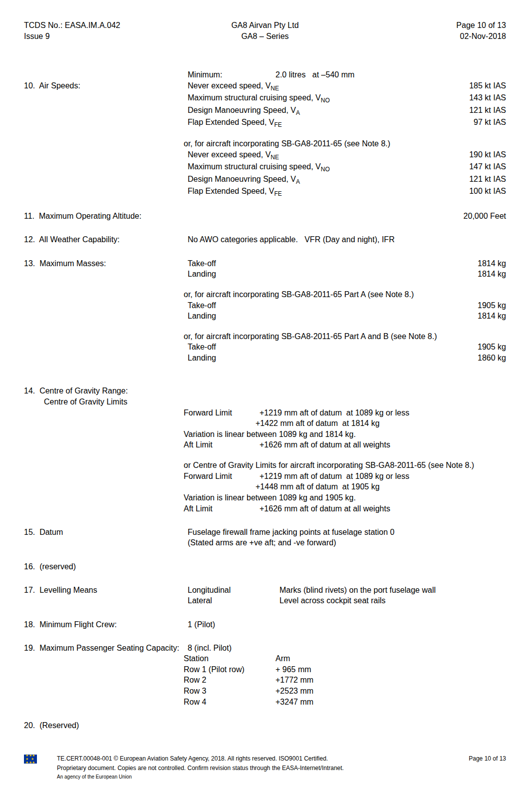TCDS No.: EASA.IM.A.042
Issue 9
GA8 Airvan Pty Ltd
GA8 – Series
Page 10 of 13
02-Nov-2018
Minimum: 2.0 litres at –540 mm
10. Air Speeds:
Never exceed speed, VNE
185 kt IAS
Maximum structural cruising speed, VNO
143 kt IAS
Design Manoeuvring Speed, VA
121 kt IAS
Flap Extended Speed, VFE
97 kt IAS
or, for aircraft incorporating SB-GA8-2011-65 (see Note 8.)
Never exceed speed, VNE
190 kt IAS
Maximum structural cruising speed, VNO
147 kt IAS
Design Manoeuvring Speed, VA
121 kt IAS
Flap Extended Speed, VFE
100 kt IAS
11. Maximum Operating Altitude:
20,000 Feet
12. All Weather Capability:
No AWO categories applicable. VFR (Day and night), IFR
13. Maximum Masses:
Take-off
1814 kg
Landing
1814 kg
or, for aircraft incorporating SB-GA8-2011-65 Part A (see Note 8.)
Take-off
1905 kg
Landing
1814 kg
or, for aircraft incorporating SB-GA8-2011-65 Part A and B (see Note 8.)
Take-off
1905 kg
Landing
1860 kg
14. Centre of Gravity Range:
Centre of Gravity Limits
Forward Limit
+1219 mm aft of datum at 1089 kg or less
+1422 mm aft of datum at 1814 kg
Variation is linear between 1089 kg and 1814 kg.
Aft Limit
+1626 mm aft of datum at all weights
or Centre of Gravity Limits for aircraft incorporating SB-GA8-2011-65 (see Note 8.)
Forward Limit
+1219 mm aft of datum at 1089 kg or less
+1448 mm aft of datum at 1905 kg
Variation is linear between 1089 kg and 1905 kg.
Aft Limit
+1626 mm aft of datum at all weights
15. Datum
Fuselage firewall frame jacking points at fuselage station 0
(Stated arms are +ve aft; and -ve forward)
16. (reserved)
17. Levelling Means
Longitudinal
Marks (blind rivets) on the port fuselage wall
Lateral
Level across cockpit seat rails
18. Minimum Flight Crew:
1 (Pilot)
19. Maximum Passenger Seating Capacity:
8 (incl. Pilot)
Station
Arm
Row 1 (Pilot row)
+ 965 mm
Row 2
+1772 mm
Row 3
+2523 mm
Row 4
+3247 mm
20. (Reserved)
★★★
★ ★
★★★
TE.CERT.00048-001 © European Aviation Safety Agency, 2018. All rights reserved. ISO9001 Certified.Page 10 of 13
Proprietary document. Copies are not controlled. Confirm revision status through the EASA-Internet/Intranet.
An agency of the European Union